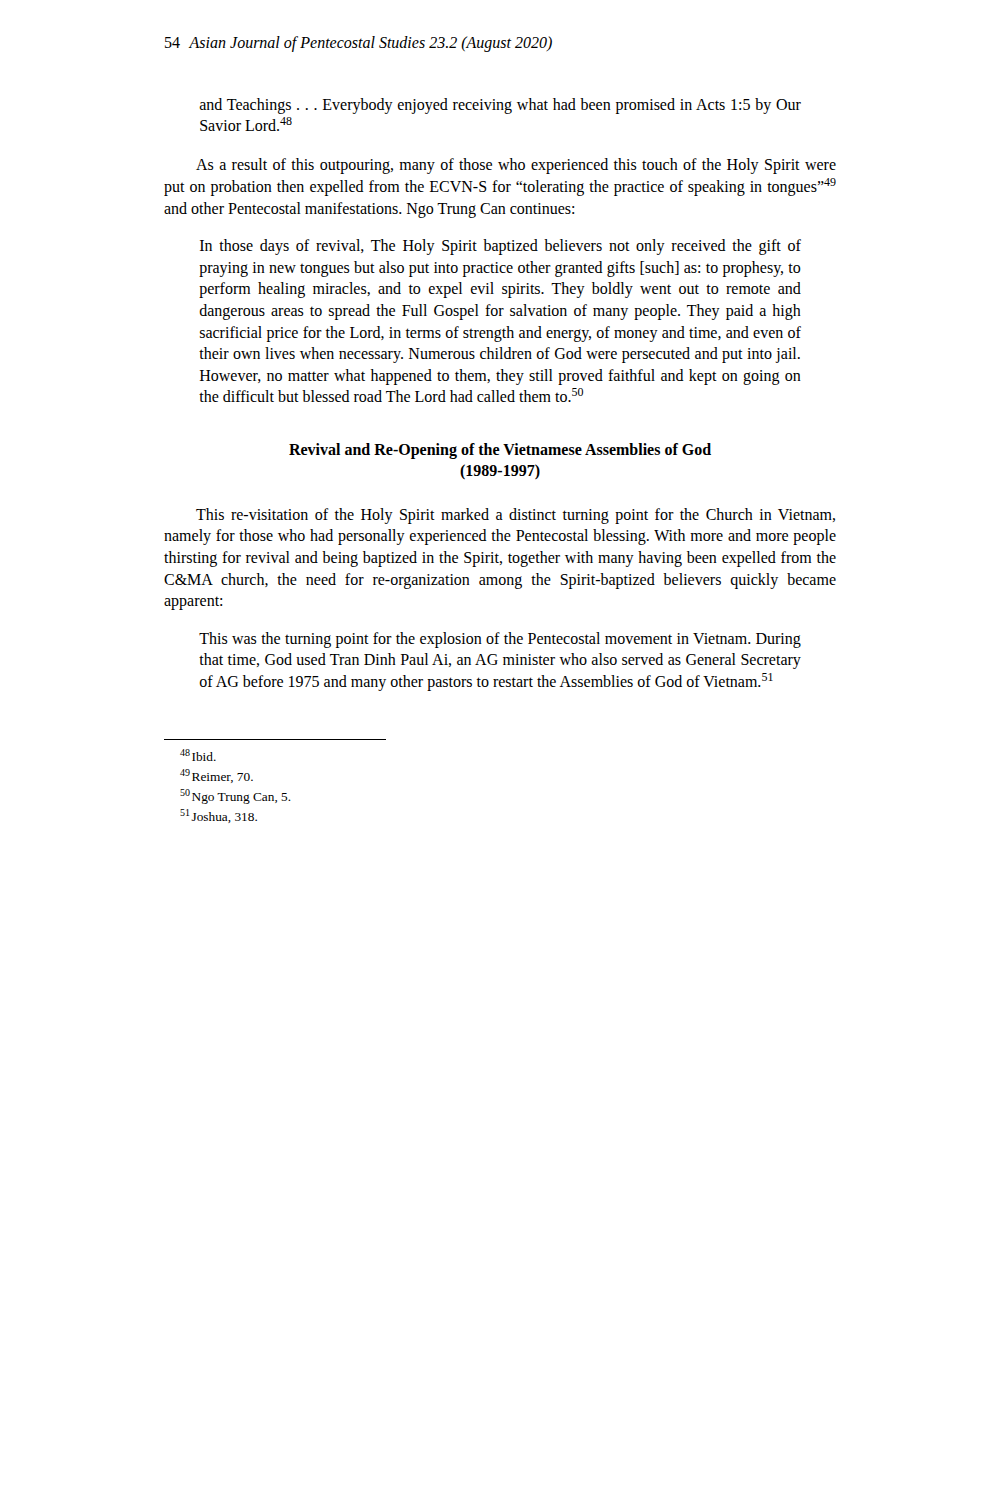54 Asian Journal of Pentecostal Studies 23.2 (August 2020)
and Teachings . . . Everybody enjoyed receiving what had been promised in Acts 1:5 by Our Savior Lord.48
As a result of this outpouring, many of those who experienced this touch of the Holy Spirit were put on probation then expelled from the ECVN-S for “tolerating the practice of speaking in tongues”49 and other Pentecostal manifestations. Ngo Trung Can continues:
In those days of revival, The Holy Spirit baptized believers not only received the gift of praying in new tongues but also put into practice other granted gifts [such] as: to prophesy, to perform healing miracles, and to expel evil spirits. They boldly went out to remote and dangerous areas to spread the Full Gospel for salvation of many people. They paid a high sacrificial price for the Lord, in terms of strength and energy, of money and time, and even of their own lives when necessary. Numerous children of God were persecuted and put into jail. However, no matter what happened to them, they still proved faithful and kept on going on the difficult but blessed road The Lord had called them to.50
Revival and Re-Opening of the Vietnamese Assemblies of God
(1989-1997)
This re-visitation of the Holy Spirit marked a distinct turning point for the Church in Vietnam, namely for those who had personally experienced the Pentecostal blessing. With more and more people thirsting for revival and being baptized in the Spirit, together with many having been expelled from the C&MA church, the need for re-organization among the Spirit-baptized believers quickly became apparent:
This was the turning point for the explosion of the Pentecostal movement in Vietnam. During that time, God used Tran Dinh Paul Ai, an AG minister who also served as General Secretary of AG before 1975 and many other pastors to restart the Assemblies of God of Vietnam.51
48Ibid.
49Reimer, 70.
50Ngo Trung Can, 5.
51Joshua, 318.